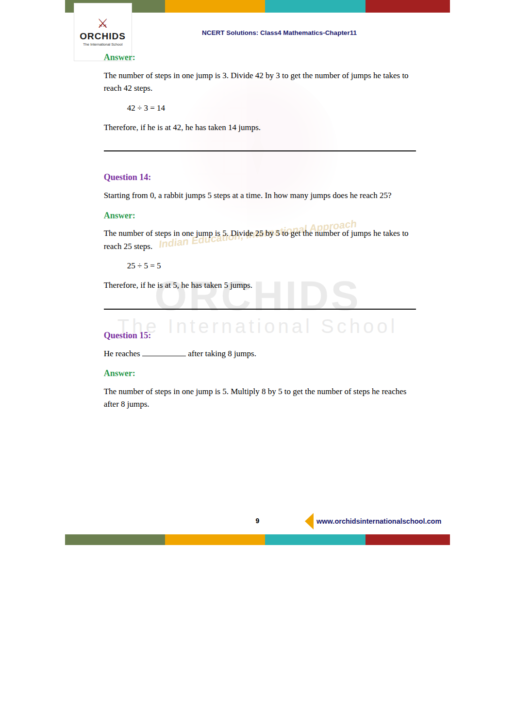⚔
ORCHIDS
The International School
NCERT Solutions: Class4 Mathematics-Chapter11
Indian Education, International Approach
ORCHIDS
The International School
Answer:
The number of steps in one jump is 3. Divide 42 by 3 to get the number of jumps he takes to reach 42 steps.
42 ÷ 3 = 14
Therefore, if he is at 42, he has taken 14 jumps.
Question 14:
Starting from 0, a rabbit jumps 5 steps at a time. In how many jumps does he reach 25?
Answer:
The number of steps in one jump is 5. Divide 25 by 5 to get the number of jumps he takes to reach 25 steps.
25 ÷ 5 = 5
Therefore, if he is at 5, he has taken 5 jumps.
Question 15:
He reaches after taking 8 jumps.
Answer:
The number of steps in one jump is 5. Multiply 8 by 5 to get the number of steps he reaches after 8 jumps.
9
www.orchidsinternationalschool.com